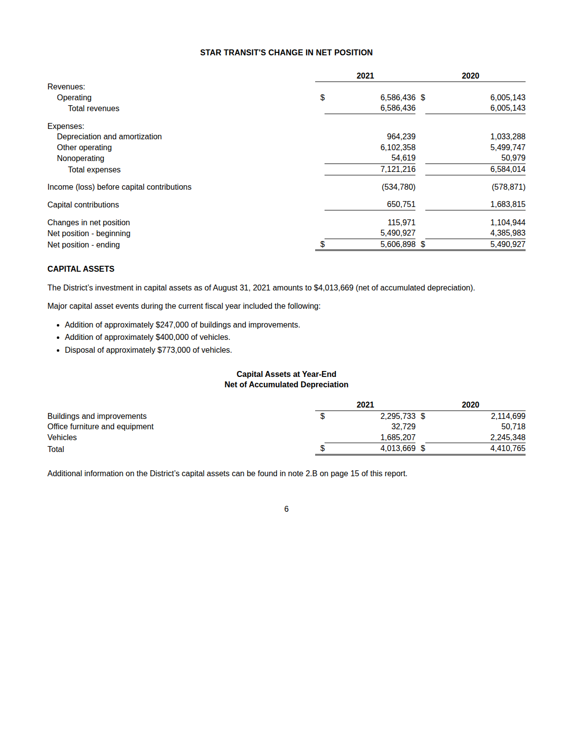STAR TRANSIT'S CHANGE IN NET POSITION
| | 2021 | 2020 |
| Revenues: | | | | |
| Operating | $ | 6,586,436 | $ | 6,005,143 |
| Total revenues | | 6,586,436 | | 6,005,143 |
| Expenses: | | | | |
| Depreciation and amortization | | 964,239 | | 1,033,288 |
| Other operating | | 6,102,358 | | 5,499,747 |
| Nonoperating | | 54,619 | | 50,979 |
| Total expenses | | 7,121,216 | | 6,584,014 |
| Income (loss) before capital contributions | | (534,780) | | (578,871) |
| Capital contributions | | 650,751 | | 1,683,815 |
| Changes in net position | | 115,971 | | 1,104,944 |
| Net position - beginning | | 5,490,927 | | 4,385,983 |
| Net position - ending | $ | 5,606,898 | $ | 5,490,927 |
CAPITAL ASSETS
The District’s investment in capital assets as of August 31, 2021 amounts to $4,013,669 (net of accumulated depreciation).
Major capital asset events during the current fiscal year included the following:
Addition of approximately $247,000 of buildings and improvements.
Addition of approximately $400,000 of vehicles.
Disposal of approximately $773,000 of vehicles.
Capital Assets at Year-End
Net of Accumulated Depreciation
| | 2021 | 2020 |
| Buildings and improvements | $ | 2,295,733 | $ | 2,114,699 |
| Office furniture and equipment | | 32,729 | | 50,718 |
| Vehicles | | 1,685,207 | | 2,245,348 |
| Total | $ | 4,013,669 | $ | 4,410,765 |
Additional information on the District’s capital assets can be found in note 2.B on page 15 of this report.
6